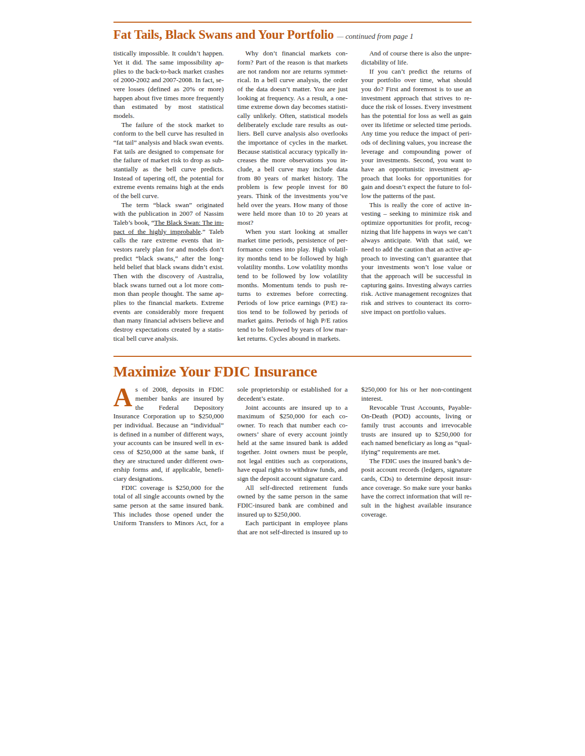Fat Tails, Black Swans and Your Portfolio — continued from page 1
tistically impossible. It couldn’t happen. Yet it did. The same impossibility applies to the back-to-back market crashes of 2000-2002 and 2007-2008. In fact, severe losses (defined as 20% or more) happen about five times more frequently than estimated by most statistical models.
The failure of the stock market to conform to the bell curve has resulted in “fat tail” analysis and black swan events. Fat tails are designed to compensate for the failure of market risk to drop as substantially as the bell curve predicts. Instead of tapering off, the potential for extreme events remains high at the ends of the bell curve.
The term “black swan” originated with the publication in 2007 of Nassim Taleb’s book, “The Black Swan: The impact of the highly improbable.” Taleb calls the rare extreme events that investors rarely plan for and models don’t predict “black swans,” after the long-held belief that black swans didn’t exist. Then with the discovery of Australia, black swans turned out a lot more common than people thought. The same applies to the financial markets. Extreme events are considerably more frequent than many financial advisers believe and destroy expectations created by a statistical bell curve analysis.
Why don’t financial markets conform? Part of the reason is that markets are not random nor are returns symmetrical. In a bell curve analysis, the order of the data doesn’t matter. You are just looking at frequency. As a result, a one-time extreme down day becomes statistically unlikely. Often, statistical models deliberately exclude rare results as outliers. Bell curve analysis also overlooks the importance of cycles in the market. Because statistical accuracy typically increases the more observations you include, a bell curve may include data from 80 years of market history. The problem is few people invest for 80 years. Think of the investments you’ve held over the years. How many of those were held more than 10 to 20 years at most?
When you start looking at smaller market time periods, persistence of performance comes into play. High volatility months tend to be followed by high volatility months. Low volatility months tend to be followed by low volatility months. Momentum tends to push returns to extremes before correcting. Periods of low price earnings (P/E) ratios tend to be followed by periods of market gains. Periods of high P/E ratios tend to be followed by years of low market returns. Cycles abound in markets.
And of course there is also the unpredictability of life.
If you can’t predict the returns of your portfolio over time, what should you do? First and foremost is to use an investment approach that strives to reduce the risk of losses. Every investment has the potential for loss as well as gain over its lifetime or selected time periods. Any time you reduce the impact of periods of declining values, you increase the leverage and compounding power of your investments. Second, you want to have an opportunistic investment approach that looks for opportunities for gain and doesn’t expect the future to follow the patterns of the past.
This is really the core of active investing – seeking to minimize risk and optimize opportunities for profit, recognizing that life happens in ways we can’t always anticipate. With that said, we need to add the caution that an active approach to investing can’t guarantee that your investments won’t lose value or that the approach will be successful in capturing gains. Investing always carries risk. Active management recognizes that risk and strives to counteract its corrosive impact on portfolio values.
Maximize Your FDIC Insurance
As of 2008, deposits in FDIC member banks are insured by the Federal Depository Insurance Corporation up to $250,000 per individual. Because an “individual” is defined in a number of different ways, your accounts can be insured well in excess of $250,000 at the same bank, if they are structured under different ownership forms and, if applicable, beneficiary designations.
FDIC coverage is $250,000 for the total of all single accounts owned by the same person at the same insured bank. This includes those opened under the Uniform Transfers to Minors Act, for a sole proprietorship or established for a decedent’s estate.
Joint accounts are insured up to a maximum of $250,000 for each co-owner. To reach that number each co-owners’ share of every account jointly held at the same insured bank is added together. Joint owners must be people, not legal entities such as corporations, have equal rights to withdraw funds, and sign the deposit account signature card.
All self-directed retirement funds owned by the same person in the same FDIC-insured bank are combined and insured up to $250,000.
Each participant in employee plans that are not self-directed is insured up to $250,000 for his or her non-contingent interest.
Revocable Trust Accounts, Payable-On-Death (POD) accounts, living or family trust accounts and irrevocable trusts are insured up to $250,000 for each named beneficiary as long as “qualifying” requirements are met.
The FDIC uses the insured bank’s deposit account records (ledgers, signature cards, CDs) to determine deposit insurance coverage. So make sure your banks have the correct information that will result in the highest available insurance coverage.